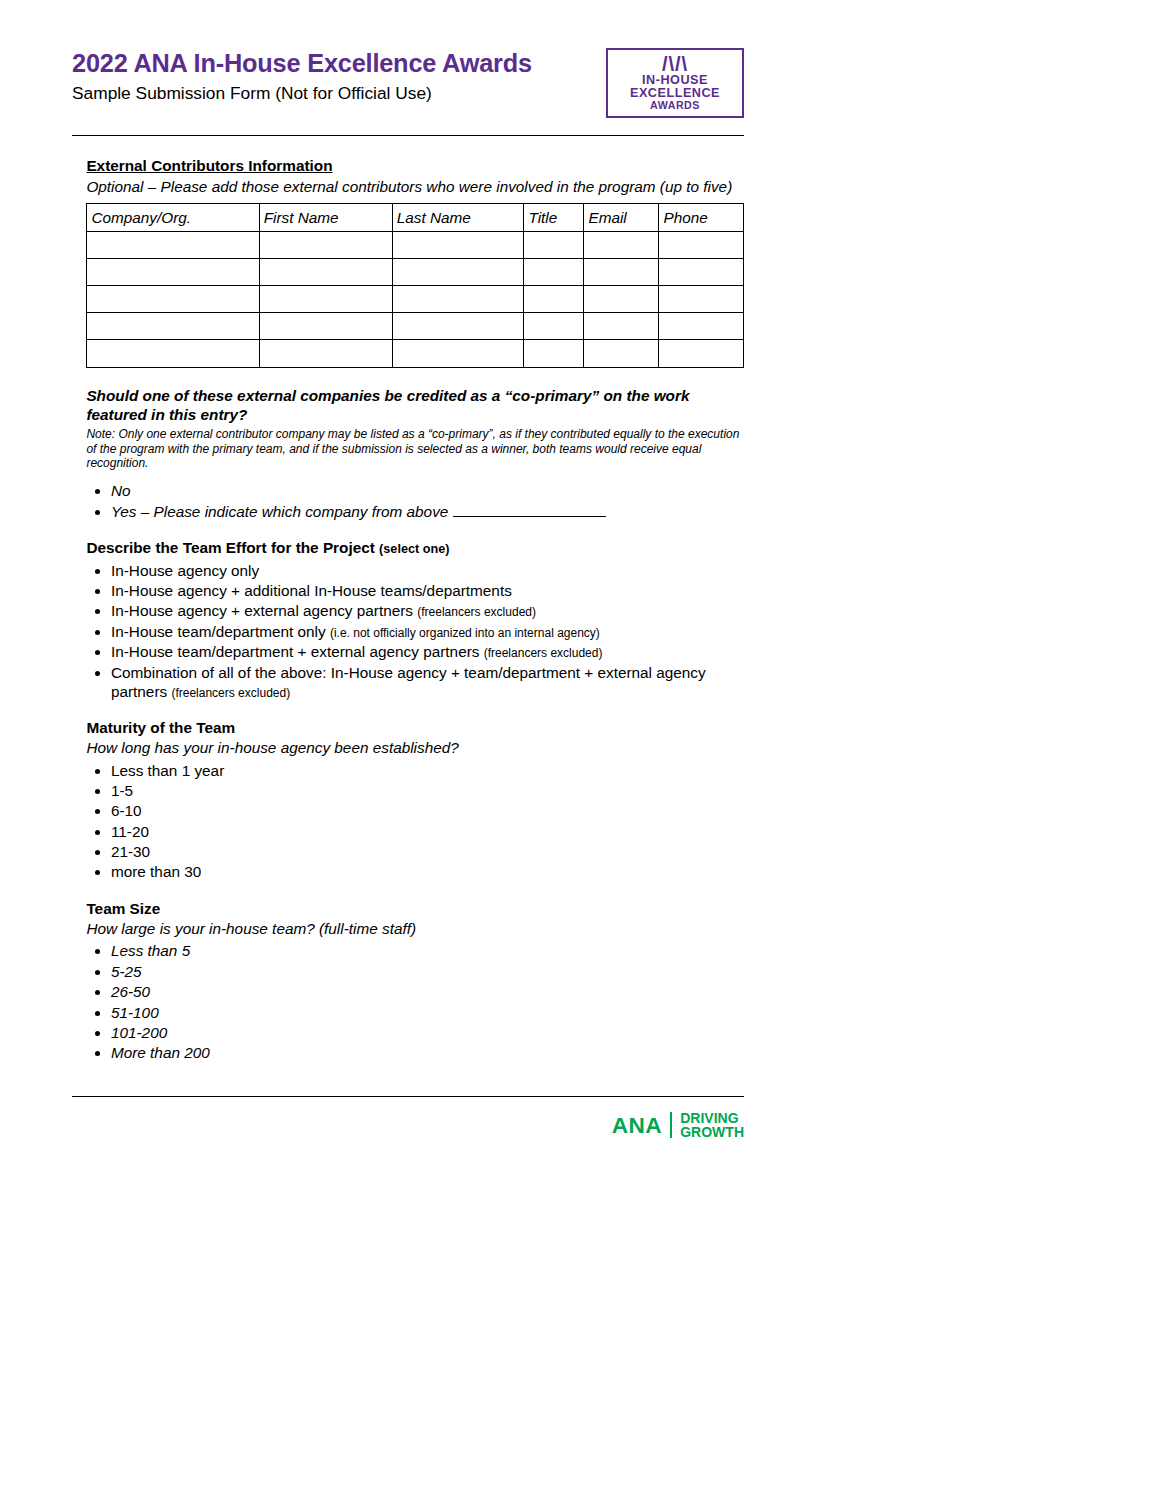2022 ANA In-House Excellence Awards
Sample Submission Form (Not for Official Use)
/\/\
IN-HOUSE
EXCELLENCE
AWARDS
External Contributors Information
Optional – Please add those external contributors who were involved in the program (up to five)
| Company/Org. | First Name | Last Name | Title | Email | Phone |
| --- | --- | --- | --- | --- | --- |
Should one of these external companies be credited as a “co-primary” on the work featured in this entry?
Note: Only one external contributor company may be listed as a “co-primary”, as if they contributed equally to the execution of the program with the primary team, and if the submission is selected as a winner, both teams would receive equal recognition.
No
Yes – Please indicate which company from above
Describe the Team Effort for the Project (select one)
In-House agency only
In-House agency + additional In-House teams/departments
In-House agency + external agency partners (freelancers excluded)
In-House team/department only (i.e. not officially organized into an internal agency)
In-House team/department + external agency partners (freelancers excluded)
Combination of all of the above: In-House agency + team/department + external agency partners (freelancers excluded)
Maturity of the Team
How long has your in-house agency been established?
Less than 1 year
1-5
6-10
11-20
21-30
more than 30
Team Size
How large is your in-house team? (full-time staff)
Less than 5
5-25
26-50
51-100
101-200
More than 200
ANA Driving
Growth